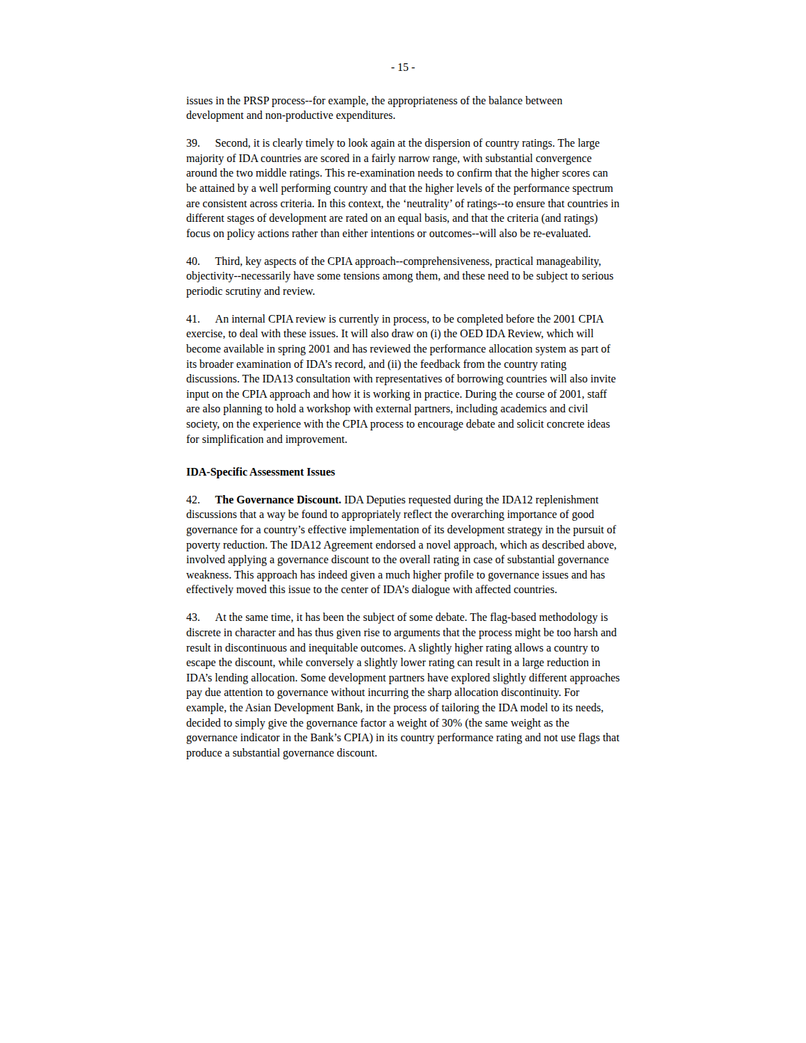- 15 -
issues in the PRSP process--for example, the appropriateness of the balance between development and non-productive expenditures.
39. Second, it is clearly timely to look again at the dispersion of country ratings. The large majority of IDA countries are scored in a fairly narrow range, with substantial convergence around the two middle ratings. This re-examination needs to confirm that the higher scores can be attained by a well performing country and that the higher levels of the performance spectrum are consistent across criteria. In this context, the ‘neutrality’ of ratings--to ensure that countries in different stages of development are rated on an equal basis, and that the criteria (and ratings) focus on policy actions rather than either intentions or outcomes--will also be re-evaluated.
40. Third, key aspects of the CPIA approach--comprehensiveness, practical manageability, objectivity--necessarily have some tensions among them, and these need to be subject to serious periodic scrutiny and review.
41. An internal CPIA review is currently in process, to be completed before the 2001 CPIA exercise, to deal with these issues. It will also draw on (i) the OED IDA Review, which will become available in spring 2001 and has reviewed the performance allocation system as part of its broader examination of IDA’s record, and (ii) the feedback from the country rating discussions. The IDA13 consultation with representatives of borrowing countries will also invite input on the CPIA approach and how it is working in practice. During the course of 2001, staff are also planning to hold a workshop with external partners, including academics and civil society, on the experience with the CPIA process to encourage debate and solicit concrete ideas for simplification and improvement.
IDA-Specific Assessment Issues
42. The Governance Discount. IDA Deputies requested during the IDA12 replenishment discussions that a way be found to appropriately reflect the overarching importance of good governance for a country’s effective implementation of its development strategy in the pursuit of poverty reduction. The IDA12 Agreement endorsed a novel approach, which as described above, involved applying a governance discount to the overall rating in case of substantial governance weakness. This approach has indeed given a much higher profile to governance issues and has effectively moved this issue to the center of IDA’s dialogue with affected countries.
43. At the same time, it has been the subject of some debate. The flag-based methodology is discrete in character and has thus given rise to arguments that the process might be too harsh and result in discontinuous and inequitable outcomes. A slightly higher rating allows a country to escape the discount, while conversely a slightly lower rating can result in a large reduction in IDA’s lending allocation. Some development partners have explored slightly different approaches pay due attention to governance without incurring the sharp allocation discontinuity. For example, the Asian Development Bank, in the process of tailoring the IDA model to its needs, decided to simply give the governance factor a weight of 30% (the same weight as the governance indicator in the Bank’s CPIA) in its country performance rating and not use flags that produce a substantial governance discount.